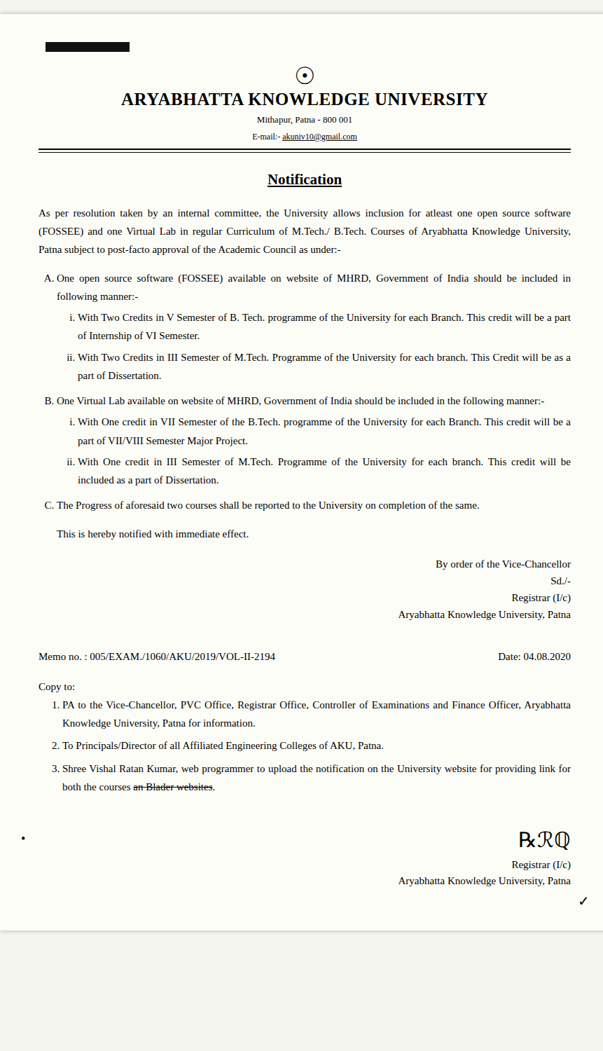☉
ARYABHATTA KNOWLEDGE UNIVERSITY
Mithapur, Patna - 800 001
E-mail:- akuniv10@gmail.com
Notification
As per resolution taken by an internal committee, the University allows inclusion for atleast one open source software (FOSSEE) and one Virtual Lab in regular Curriculum of M.Tech./ B.Tech. Courses of Aryabhatta Knowledge University, Patna subject to post-facto approval of the Academic Council as under:-
One open source software (FOSSEE) available on website of MHRD, Government of India should be included in following manner:-
With Two Credits in V Semester of B. Tech. programme of the University for each Branch. This credit will be a part of Internship of VI Semester.
With Two Credits in III Semester of M.Tech. Programme of the University for each branch. This Credit will be as a part of Dissertation.
One Virtual Lab available on website of MHRD, Government of India should be included in the following manner:-
With One credit in VII Semester of the B.Tech. programme of the University for each Branch. This credit will be a part of VII/VIII Semester Major Project.
With One credit in III Semester of M.Tech. Programme of the University for each branch. This credit will be included as a part of Dissertation.
The Progress of aforesaid two courses shall be reported to the University on completion of the same.
This is hereby notified with immediate effect.
By order of the Vice-Chancellor
Sd./-
Registrar (I/c)
Aryabhatta Knowledge University, Patna
Date: 04.08.2020 Memo no. : 005/EXAM./1060/AKU/2019/VOL-II-2194
Copy to:
PA to the Vice-Chancellor, PVC Office, Registrar Office, Controller of Examinations and Finance Officer, Aryabhatta Knowledge University, Patna for information.
To Principals/Director of all Affiliated Engineering Colleges of AKU, Patna.
Shree Vishal Ratan Kumar, web programmer to upload the notification on the University website for providing link for both the courses an Blader websites.
℞ℛℚ Registrar (I/c)
Aryabhatta Knowledge University, Patna
•
✓